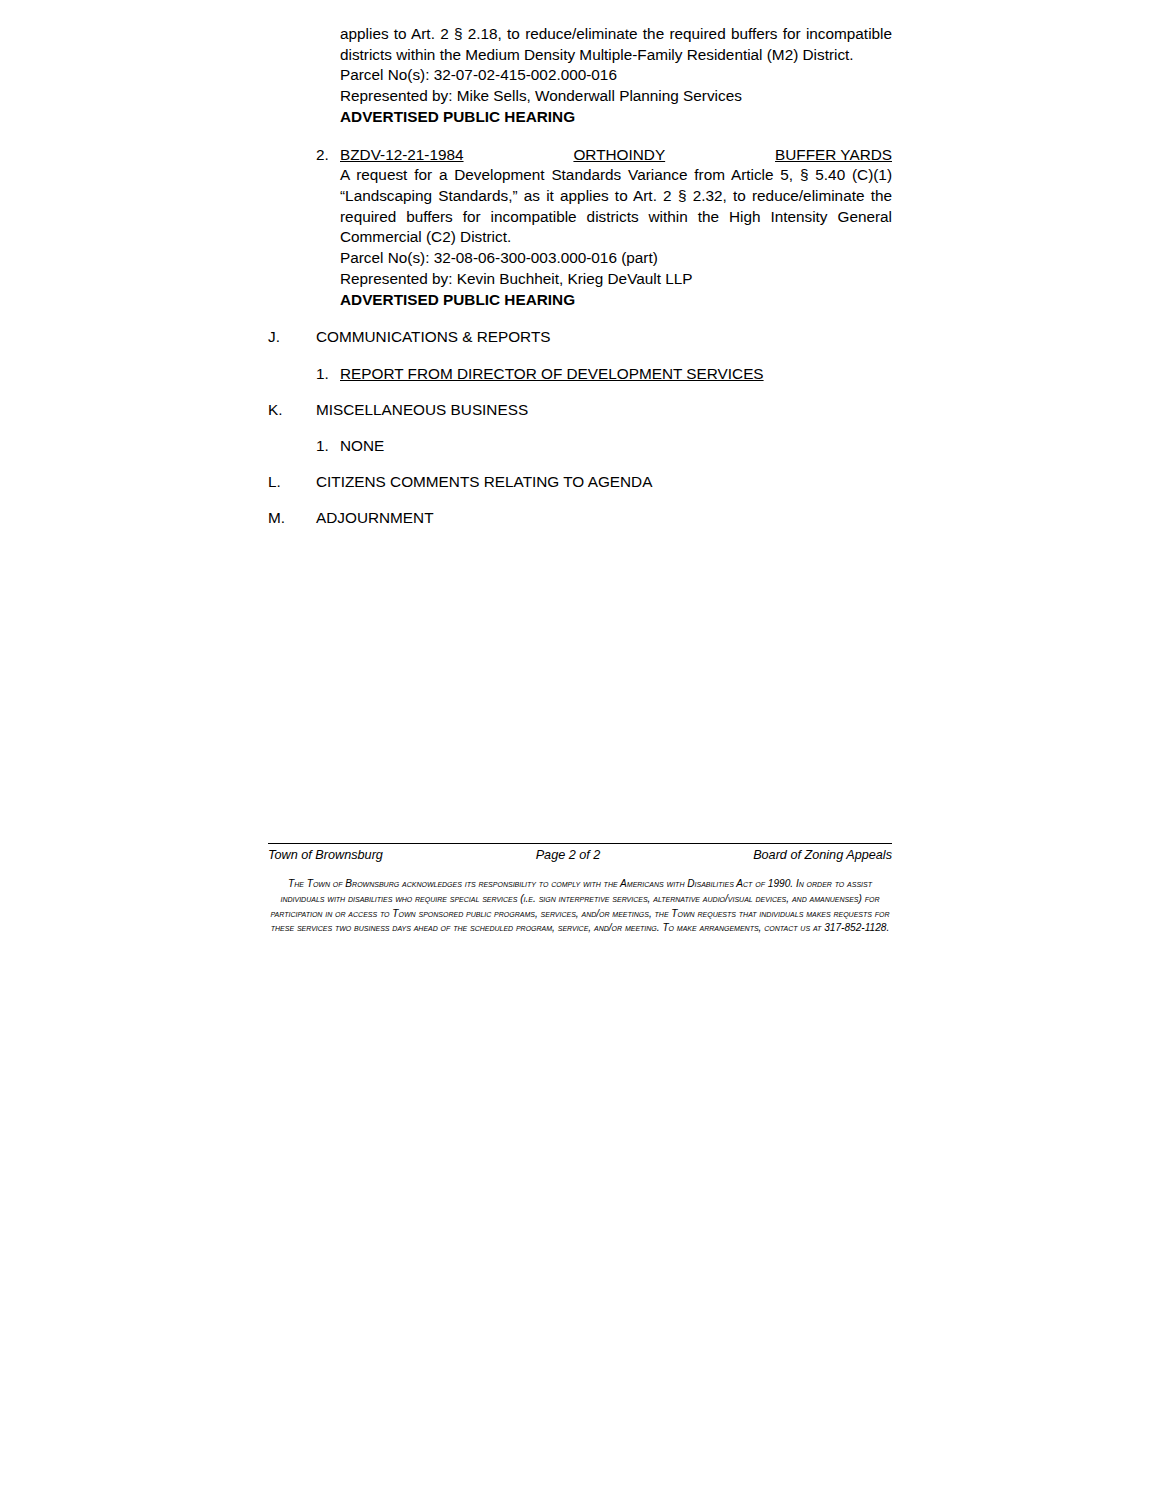applies to Art. 2 § 2.18, to reduce/eliminate the required buffers for incompatible districts within the Medium Density Multiple-Family Residential (M2) District.
Parcel No(s): 32-07-02-415-002.000-016
Represented by: Mike Sells, Wonderwall Planning Services
ADVERTISED PUBLIC HEARING
2.
BZDV-12-21-1984 ORTHOINDY BUFFER YARDS
A request for a Development Standards Variance from Article 5, § 5.40 (C)(1) “Landscaping Standards,” as it applies to Art. 2 § 2.32, to reduce/eliminate the required buffers for incompatible districts within the High Intensity General Commercial (C2) District.
Parcel No(s): 32-08-06-300-003.000-016 (part)
Represented by: Kevin Buchheit, Krieg DeVault LLP
ADVERTISED PUBLIC HEARING
J.
COMMUNICATIONS & REPORTS
1.
REPORT FROM DIRECTOR OF DEVELOPMENT SERVICES
K.
MISCELLANEOUS BUSINESS
1.
NONE
L.
CITIZENS COMMENTS RELATING TO AGENDA
M.
ADJOURNMENT
Town of Brownsburg Page 2 of 2 Board of Zoning Appeals
The Town of Brownsburg acknowledges its responsibility to comply with the Americans with Disabilities Act of 1990. In order to assist individuals with disabilities who require special services (i.e. sign interpretive services, alternative audio/visual devices, and amanuenses) for participation in or access to Town sponsored public programs, services, and/or meetings, the Town requests that individuals makes requests for these services two business days ahead of the scheduled program, service, and/or meeting. To make arrangements, contact us at 317-852-1128.